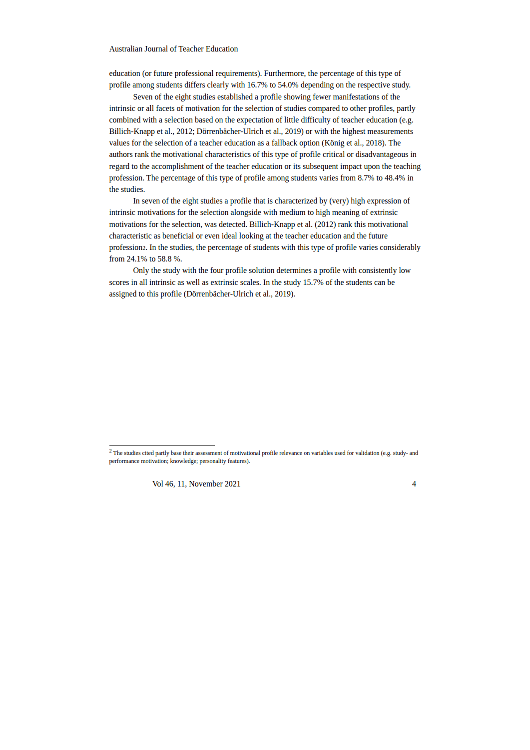Australian Journal of Teacher Education
education (or future professional requirements). Furthermore, the percentage of this type of profile among students differs clearly with 16.7% to 54.0% depending on the respective study.
Seven of the eight studies established a profile showing fewer manifestations of the intrinsic or all facets of motivation for the selection of studies compared to other profiles, partly combined with a selection based on the expectation of little difficulty of teacher education (e.g. Billich-Knapp et al., 2012; Dörrenbächer-Ulrich et al., 2019) or with the highest measurements values for the selection of a teacher education as a fallback option (König et al., 2018). The authors rank the motivational characteristics of this type of profile critical or disadvantageous in regard to the accomplishment of the teacher education or its subsequent impact upon the teaching profession. The percentage of this type of profile among students varies from 8.7% to 48.4% in the studies.
In seven of the eight studies a profile that is characterized by (very) high expression of intrinsic motivations for the selection alongside with medium to high meaning of extrinsic motivations for the selection, was detected. Billich-Knapp et al. (2012) rank this motivational characteristic as beneficial or even ideal looking at the teacher education and the future profession2. In the studies, the percentage of students with this type of profile varies considerably from 24.1% to 58.8 %.
Only the study with the four profile solution determines a profile with consistently low scores in all intrinsic as well as extrinsic scales. In the study 15.7% of the students can be assigned to this profile (Dörrenbächer-Ulrich et al., 2019).
2 The studies cited partly base their assessment of motivational profile relevance on variables used for validation (e.g. study- and performance motivation; knowledge; personality features).
Vol 46, 11, November 2021 4